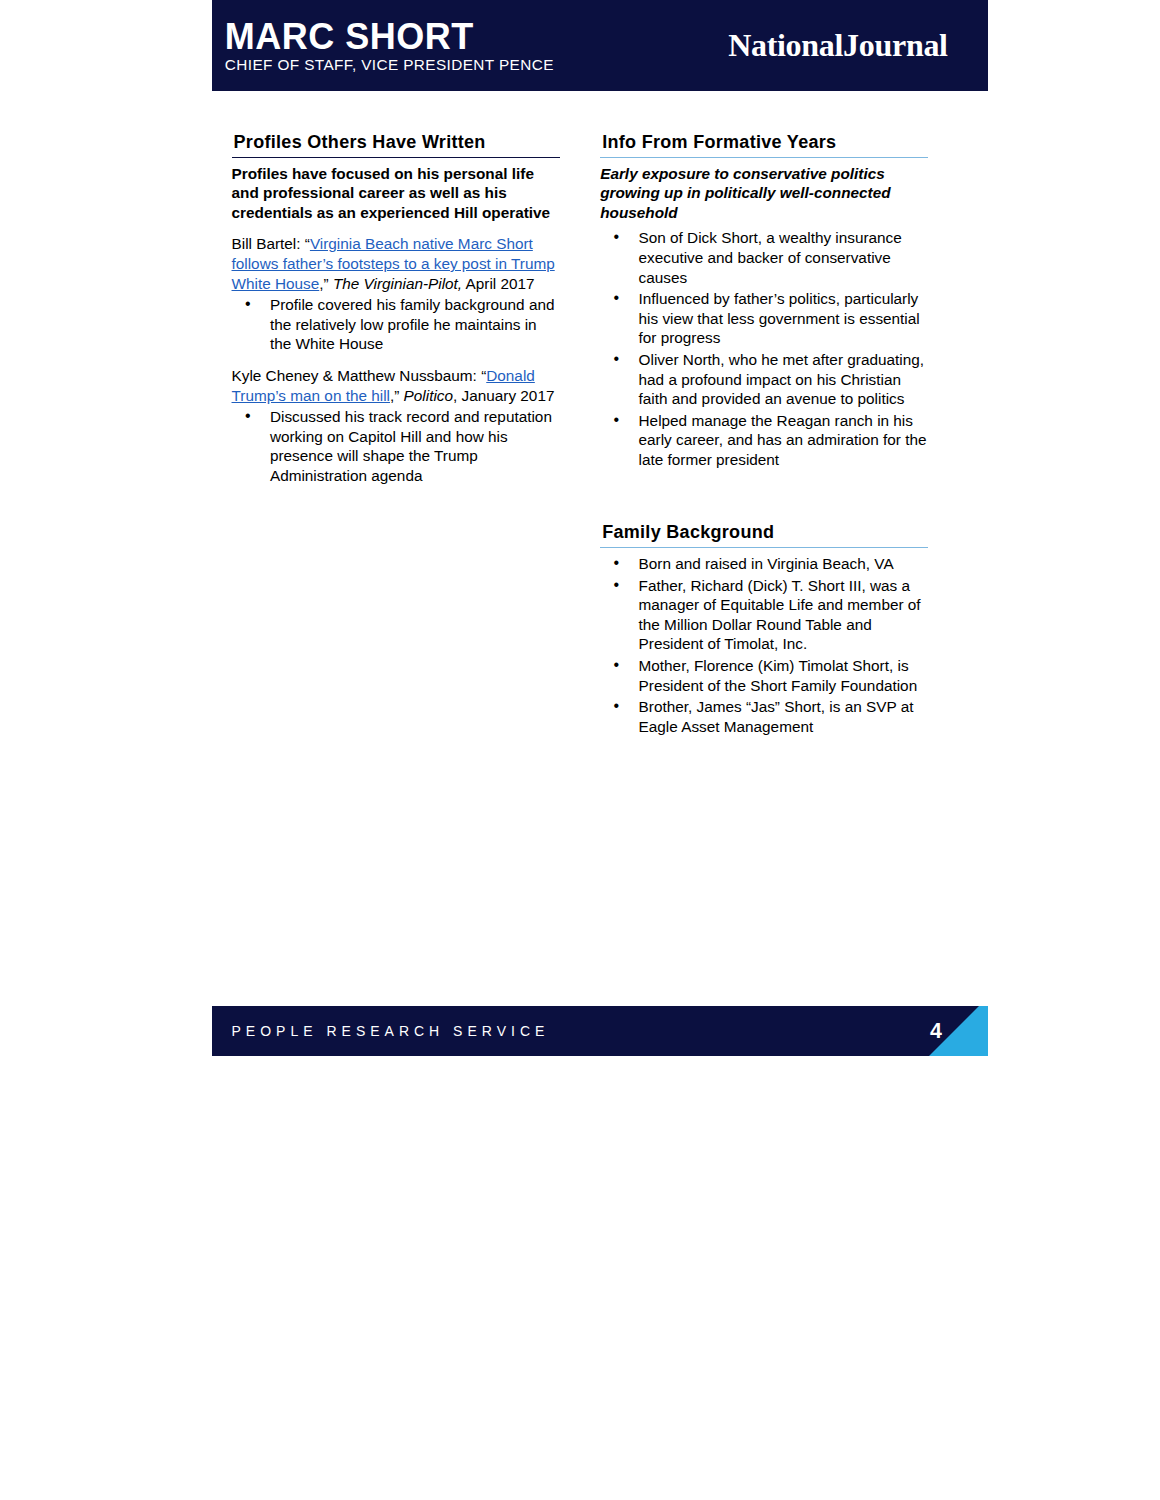MARC SHORT
CHIEF OF STAFF, VICE PRESIDENT PENCE
NationalJournal
Profiles Others Have Written
Profiles have focused on his personal life and professional career as well as his credentials as an experienced Hill operative
Bill Bartel: “Virginia Beach native Marc Short follows father’s footsteps to a key post in Trump White House,” The Virginian-Pilot, April 2017
Profile covered his family background and the relatively low profile he maintains in the White House
Kyle Cheney & Matthew Nussbaum: “Donald Trump’s man on the hill,” Politico, January 2017
Discussed his track record and reputation working on Capitol Hill and how his presence will shape the Trump Administration agenda
Info From Formative Years
Early exposure to conservative politics growing up in politically well-connected household
Son of Dick Short, a wealthy insurance executive and backer of conservative causes
Influenced by father’s politics, particularly his view that less government is essential for progress
Oliver North, who he met after graduating, had a profound impact on his Christian faith and provided an avenue to politics
Helped manage the Reagan ranch in his early career, and has an admiration for the late former president
Family Background
Born and raised in Virginia Beach, VA
Father, Richard (Dick) T. Short III, was a manager of Equitable Life and member of the Million Dollar Round Table and President of Timolat, Inc.
Mother, Florence (Kim) Timolat Short, is President of the Short Family Foundation
Brother, James “Jas” Short, is an SVP at Eagle Asset Management
PEOPLE RESEARCH SERVICE
4